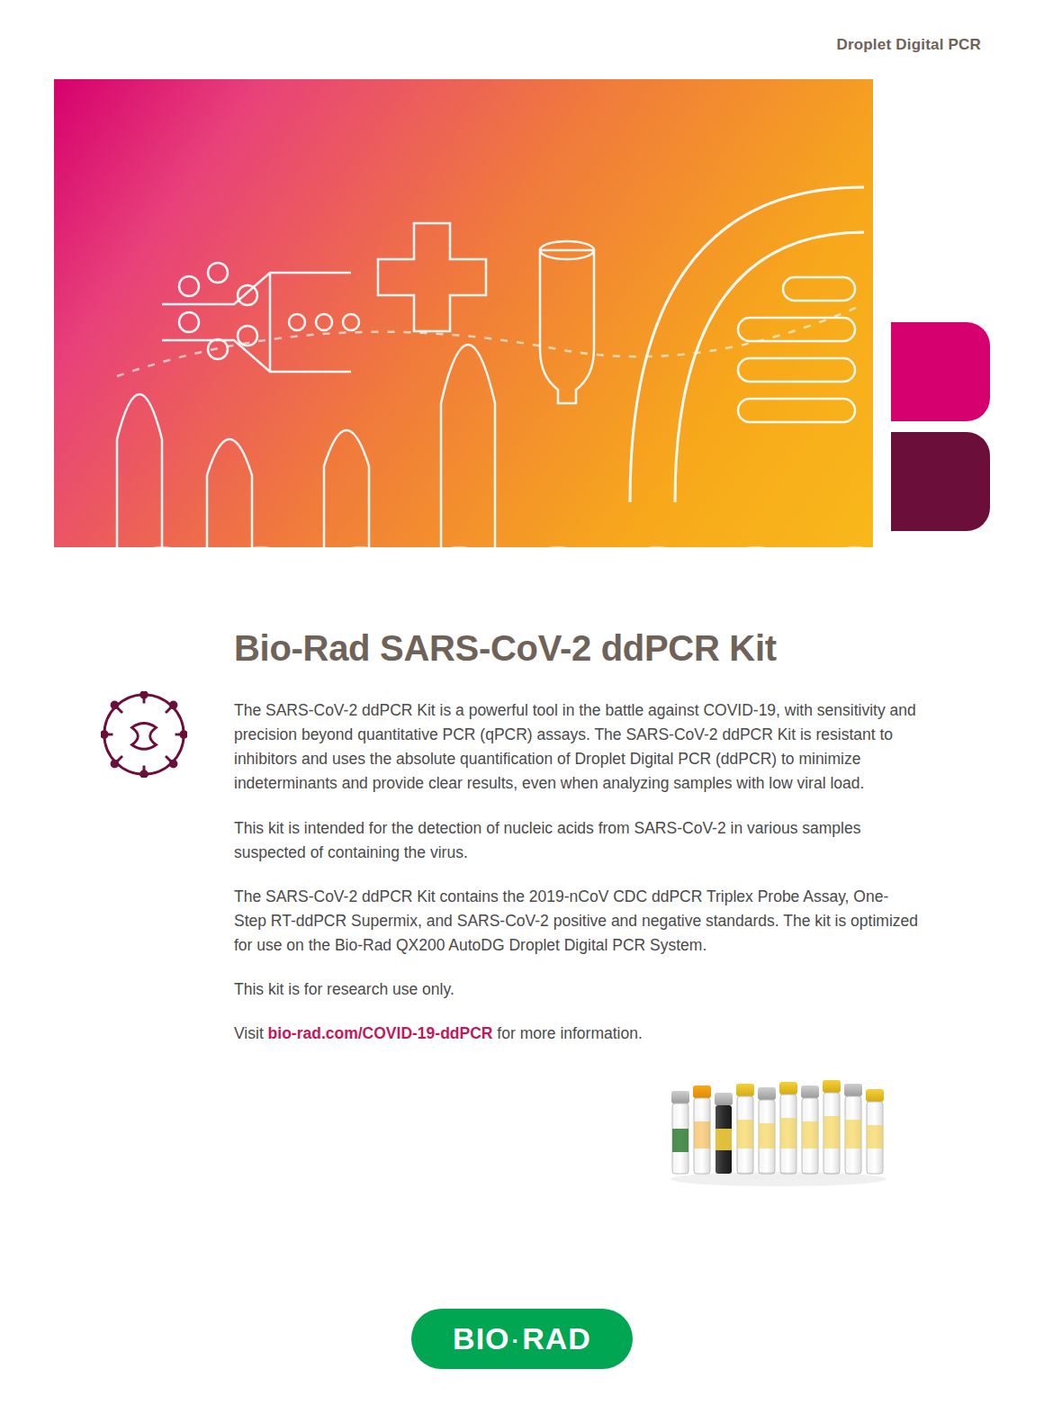Droplet Digital PCR
Bio-Rad SARS-CoV-2 ddPCR Kit
The SARS-CoV-2 ddPCR Kit is a powerful tool in the battle against COVID-19, with sensitivity and precision beyond quantitative PCR (qPCR) assays. The SARS-CoV-2 ddPCR Kit is resistant to inhibitors and uses the absolute quantification of Droplet Digital PCR (ddPCR) to minimize indeterminants and provide clear results, even when analyzing samples with low viral load.
This kit is intended for the detection of nucleic acids from SARS-CoV-2 in various samples suspected of containing the virus.
The SARS-CoV-2 ddPCR Kit contains the 2019-nCoV CDC ddPCR Triplex Probe Assay, One-Step RT-ddPCR Supermix, and SARS-CoV-2 positive and negative standards. The kit is optimized for use on the Bio-Rad QX200 AutoDG Droplet Digital PCR System.
This kit is for research use only.
Visit bio-rad.com/COVID-19-ddPCR for more information.
BIO·RAD